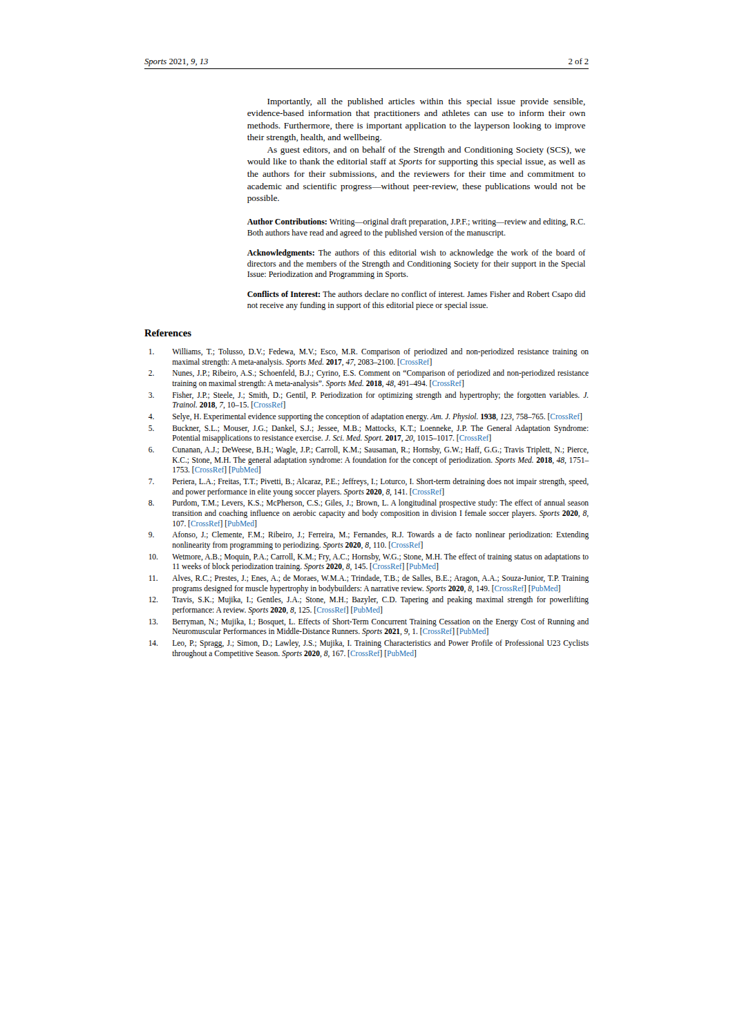Sports 2021, 9, 13
2 of 2
Importantly, all the published articles within this special issue provide sensible, evidence-based information that practitioners and athletes can use to inform their own methods. Furthermore, there is important application to the layperson looking to improve their strength, health, and wellbeing.
As guest editors, and on behalf of the Strength and Conditioning Society (SCS), we would like to thank the editorial staff at Sports for supporting this special issue, as well as the authors for their submissions, and the reviewers for their time and commitment to academic and scientific progress—without peer-review, these publications would not be possible.
Author Contributions: Writing—original draft preparation, J.P.F.; writing—review and editing, R.C. Both authors have read and agreed to the published version of the manuscript.
Acknowledgments: The authors of this editorial wish to acknowledge the work of the board of directors and the members of the Strength and Conditioning Society for their support in the Special Issue: Periodization and Programming in Sports.
Conflicts of Interest: The authors declare no conflict of interest. James Fisher and Robert Csapo did not receive any funding in support of this editorial piece or special issue.
References
Williams, T.; Tolusso, D.V.; Fedewa, M.V.; Esco, M.R. Comparison of periodized and non-periodized resistance training on maximal strength: A meta-analysis. Sports Med. 2017, 47, 2083–2100. [CrossRef]
Nunes, J.P.; Ribeiro, A.S.; Schoenfeld, B.J.; Cyrino, E.S. Comment on “Comparison of periodized and non-periodized resistance training on maximal strength: A meta-analysis”. Sports Med. 2018, 48, 491–494. [CrossRef]
Fisher, J.P.; Steele, J.; Smith, D.; Gentil, P. Periodization for optimizing strength and hypertrophy; the forgotten variables. J. Trainol. 2018, 7, 10–15. [CrossRef]
Selye, H. Experimental evidence supporting the conception of adaptation energy. Am. J. Physiol. 1938, 123, 758–765. [CrossRef]
Buckner, S.L.; Mouser, J.G.; Dankel, S.J.; Jessee, M.B.; Mattocks, K.T.; Loenneke, J.P. The General Adaptation Syndrome: Potential misapplications to resistance exercise. J. Sci. Med. Sport. 2017, 20, 1015–1017. [CrossRef]
Cunanan, A.J.; DeWeese, B.H.; Wagle, J.P.; Carroll, K.M.; Sausaman, R.; Hornsby, G.W.; Haff, G.G.; Travis Triplett, N.; Pierce, K.C.; Stone, M.H. The general adaptation syndrome: A foundation for the concept of periodization. Sports Med. 2018, 48, 1751–1753. [CrossRef] [PubMed]
Periera, L.A.; Freitas, T.T.; Pivetti, B.; Alcaraz, P.E.; Jeffreys, I.; Loturco, I. Short-term detraining does not impair strength, speed, and power performance in elite young soccer players. Sports 2020, 8, 141. [CrossRef]
Purdom, T.M.; Levers, K.S.; McPherson, C.S.; Giles, J.; Brown, L. A longitudinal prospective study: The effect of annual season transition and coaching influence on aerobic capacity and body composition in division I female soccer players. Sports 2020, 8, 107. [CrossRef] [PubMed]
Afonso, J.; Clemente, F.M.; Ribeiro, J.; Ferreira, M.; Fernandes, R.J. Towards a de facto nonlinear periodization: Extending nonlinearity from programming to periodizing. Sports 2020, 8, 110. [CrossRef]
Wetmore, A.B.; Moquin, P.A.; Carroll, K.M.; Fry, A.C.; Hornsby, W.G.; Stone, M.H. The effect of training status on adaptations to 11 weeks of block periodization training. Sports 2020, 8, 145. [CrossRef] [PubMed]
Alves, R.C.; Prestes, J.; Enes, A.; de Moraes, W.M.A.; Trindade, T.B.; de Salles, B.E.; Aragon, A.A.; Souza-Junior, T.P. Training programs designed for muscle hypertrophy in bodybuilders: A narrative review. Sports 2020, 8, 149. [CrossRef] [PubMed]
Travis, S.K.; Mujika, I.; Gentles, J.A.; Stone, M.H.; Bazyler, C.D. Tapering and peaking maximal strength for powerlifting performance: A review. Sports 2020, 8, 125. [CrossRef] [PubMed]
Berryman, N.; Mujika, I.; Bosquet, L. Effects of Short-Term Concurrent Training Cessation on the Energy Cost of Running and Neuromuscular Performances in Middle-Distance Runners. Sports 2021, 9, 1. [CrossRef] [PubMed]
Leo, P.; Spragg, J.; Simon, D.; Lawley, J.S.; Mujika, I. Training Characteristics and Power Profile of Professional U23 Cyclists throughout a Competitive Season. Sports 2020, 8, 167. [CrossRef] [PubMed]